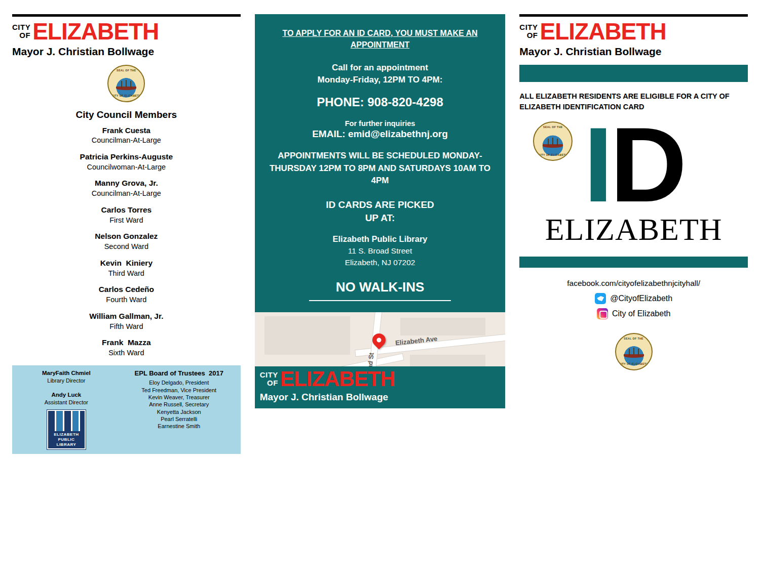CITY OF
ELIZABETH
Mayor J. Christian Bollwage
SEAL OF THE
CITY OF ELIZABETH
City Council Members
Frank Cuesta
Councilman-At-Large
Patricia Perkins-Auguste
Councilwoman-At-Large
Manny Grova, Jr.
Councilman-At-Large
Carlos Torres
First Ward
Nelson Gonzalez
Second Ward
Kevin Kiniery
Third Ward
Carlos Cedeño
Fourth Ward
William Gallman, Jr.
Fifth Ward
Frank Mazza
Sixth Ward
MaryFaith Chmiel Library Director
Andy Luck Assistant Director
ELIZABETH
PUBLIC
LIBRARY
EPL Board of Trustees 2017
Eloy Delgado, President
Ted Freedman, Vice President
Kevin Weaver, Treasurer
Anne Russell, Secretary
Kenyetta Jackson
Pearl Serratelli
Earnestine Smith
TO APPLY FOR AN ID CARD, YOU MUST MAKE AN APPOINTMENT
Call for an appointment
Monday-Friday, 12PM TO 4PM:
PHONE: 908-820-4298
For further inquiries
EMAIL: emid@elizabethnj.org
APPOINTMENTS WILL BE SCHEDULED MONDAY- THURSDAY 12PM TO 8PM AND SATURDAYS 10AM TO 4PM
ID CARDS ARE PICKED
UP AT:
Elizabeth Public Library
11 S. Broad Street
Elizabeth, NJ 07202
NO WALK-INS
Rahway Ave
Elizabeth Ave
Broad St
CITY OF
ELIZABETH
Mayor J. Christian Bollwage
CITY OF
ELIZABETH
Mayor J. Christian Bollwage
ALL ELIZABETH RESIDENTS ARE ELIGIBLE FOR A CITY OF ELIZABETH IDENTIFICATION CARD
SEAL OF THE
CITY OF ELIZABETH
ID
ELIZABETH
facebook.com/cityofelizabethnjcityhall/
@CityofElizabeth
City of Elizabeth
SEAL OF THE
CITY OF ELIZABETH